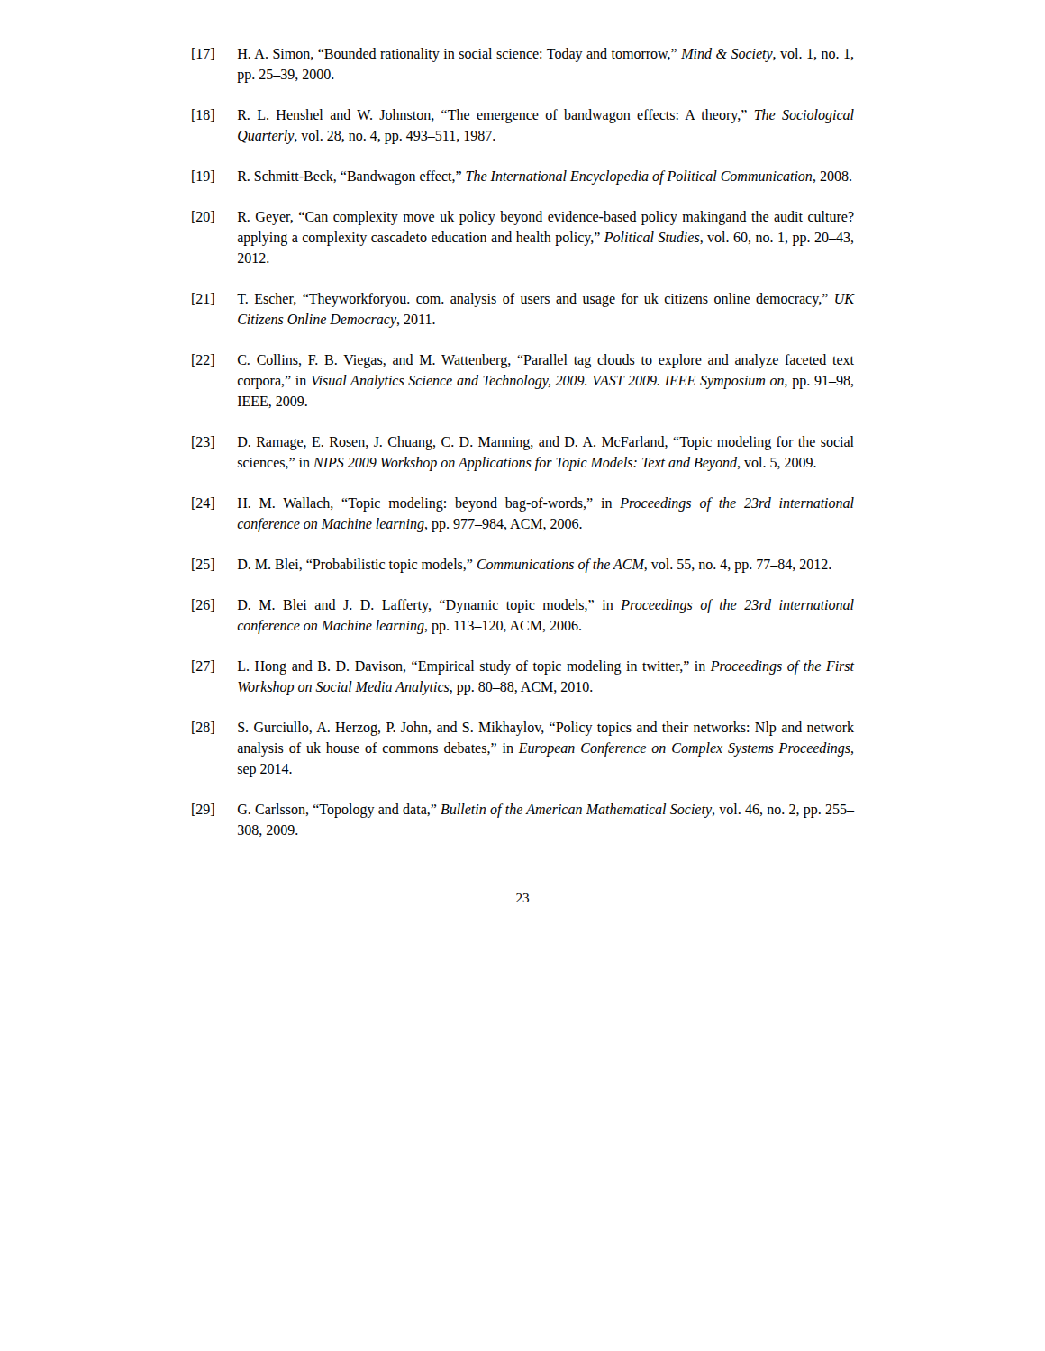[17] H. A. Simon, “Bounded rationality in social science: Today and tomorrow,” Mind & Society, vol. 1, no. 1, pp. 25–39, 2000.
[18] R. L. Henshel and W. Johnston, “The emergence of bandwagon effects: A theory,” The Sociological Quarterly, vol. 28, no. 4, pp. 493–511, 1987.
[19] R. Schmitt-Beck, “Bandwagon effect,” The International Encyclopedia of Political Communication, 2008.
[20] R. Geyer, “Can complexity move uk policy beyond evidence-based policy makingand the audit culture? applying a complexity cascadeto education and health policy,” Political Studies, vol. 60, no. 1, pp. 20–43, 2012.
[21] T. Escher, “Theyworkforyou. com. analysis of users and usage for uk citizens online democracy,” UK Citizens Online Democracy, 2011.
[22] C. Collins, F. B. Viegas, and M. Wattenberg, “Parallel tag clouds to explore and analyze faceted text corpora,” in Visual Analytics Science and Technology, 2009. VAST 2009. IEEE Symposium on, pp. 91–98, IEEE, 2009.
[23] D. Ramage, E. Rosen, J. Chuang, C. D. Manning, and D. A. McFarland, “Topic modeling for the social sciences,” in NIPS 2009 Workshop on Applications for Topic Models: Text and Beyond, vol. 5, 2009.
[24] H. M. Wallach, “Topic modeling: beyond bag-of-words,” in Proceedings of the 23rd international conference on Machine learning, pp. 977–984, ACM, 2006.
[25] D. M. Blei, “Probabilistic topic models,” Communications of the ACM, vol. 55, no. 4, pp. 77–84, 2012.
[26] D. M. Blei and J. D. Lafferty, “Dynamic topic models,” in Proceedings of the 23rd international conference on Machine learning, pp. 113–120, ACM, 2006.
[27] L. Hong and B. D. Davison, “Empirical study of topic modeling in twitter,” in Proceedings of the First Workshop on Social Media Analytics, pp. 80–88, ACM, 2010.
[28] S. Gurciullo, A. Herzog, P. John, and S. Mikhaylov, “Policy topics and their networks: Nlp and network analysis of uk house of commons debates,” in European Conference on Complex Systems Proceedings, sep 2014.
[29] G. Carlsson, “Topology and data,” Bulletin of the American Mathematical Society, vol. 46, no. 2, pp. 255–308, 2009.
23